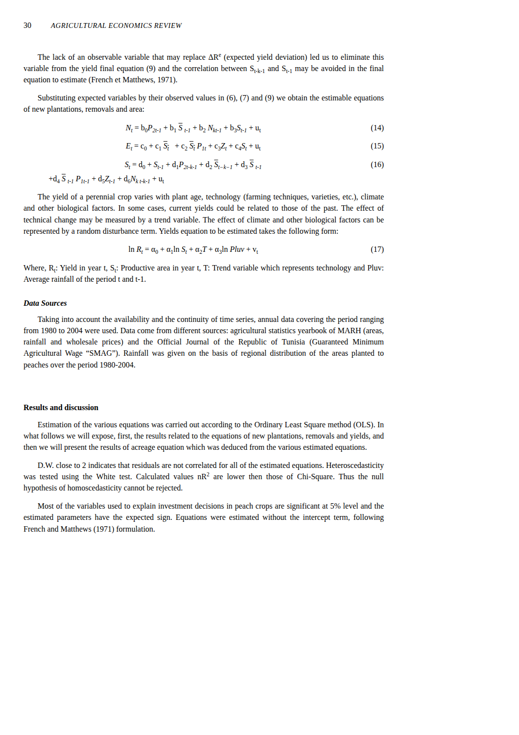30 Agricultural Economics Review
The lack of an observable variable that may replace ΔRe (expected yield deviation) led us to eliminate this variable from the yield final equation (9) and the correlation between St-k-1 and St-1 may be avoided in the final equation to estimate (French et Matthews, 1971).
Substituting expected variables by their observed values in (6), (7) and (9) we obtain the estimable equations of new plantations, removals and area:
Nt = b0P2t-1 + b1 S t-1 + b2 Nkt-1 + b3St-1 + ut
(14)
Et = c0 + c1 St + c2 St P1t + c3Zt + c4St + ut
(15)
St = d0 + St-1 + d1P2t-k-1 + d2 St−k−1 + d3 S t-1 +d4 S t-1 P1t-1 + d5Zt-1 + d6Nk t-k-1 + ut
(16)
The yield of a perennial crop varies with plant age, technology (farming techniques, varieties, etc.), climate and other biological factors. In some cases, current yields could be related to those of the past. The effect of technical change may be measured by a trend variable. The effect of climate and other biological factors can be represented by a random disturbance term. Yields equation to be estimated takes the following form:
ln Rt = α0 + α1ln St + α2T + α3ln Pluv + vt
(17)
Where, Rt: Yield in year t, St: Productive area in year t, T: Trend variable which represents technology and Pluv: Average rainfall of the period t and t-1.
Data Sources
Taking into account the availability and the continuity of time series, annual data covering the period ranging from 1980 to 2004 were used. Data come from different sources: agricultural statistics yearbook of MARH (areas, rainfall and wholesale prices) and the Official Journal of the Republic of Tunisia (Guaranteed Minimum Agricultural Wage “SMAG”). Rainfall was given on the basis of regional distribution of the areas planted to peaches over the period 1980-2004.
Results and discussion
Estimation of the various equations was carried out according to the Ordinary Least Square method (OLS). In what follows we will expose, first, the results related to the equations of new plantations, removals and yields, and then we will present the results of acreage equation which was deduced from the various estimated equations.
D.W. close to 2 indicates that residuals are not correlated for all of the estimated equations. Heteroscedasticity was tested using the White test. Calculated values nR2 are lower then those of Chi-Square. Thus the null hypothesis of homoscedasticity cannot be rejected.
Most of the variables used to explain investment decisions in peach crops are significant at 5% level and the estimated parameters have the expected sign. Equations were estimated without the intercept term, following French and Matthews (1971) formulation.